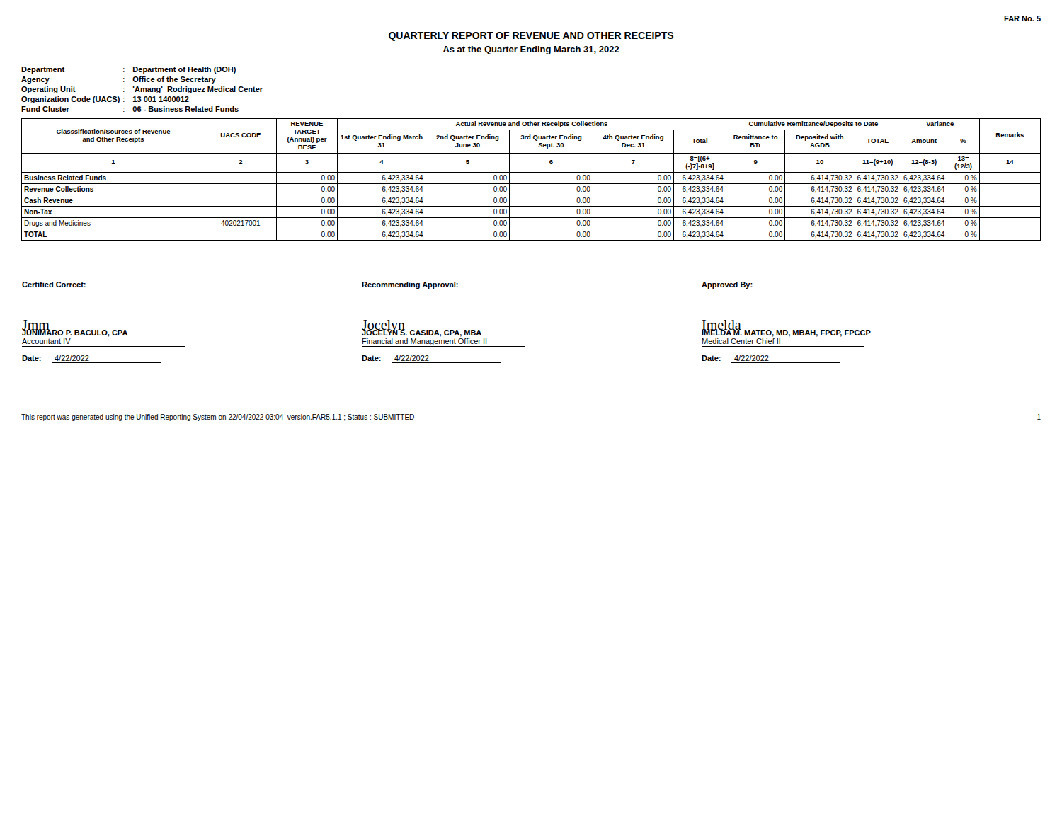FAR No. 5
QUARTERLY REPORT OF REVENUE AND OTHER RECEIPTS
As at the Quarter Ending March 31, 2022
| Department | : | Department of Health (DOH) |
| Agency | : | Office of the Secretary |
| Operating Unit | : | 'Amang' Rodriguez Medical Center |
| Organization Code (UACS) | : | 13 001 1400012 |
| Fund Cluster | : | 06 - Business Related Funds |
| Classsification/Sources of Revenue and Other Receipts | UACS CODE | REVENUE TARGET (Annual) per BESF | Actual Revenue and Other Receipts Collections | Cumulative Remittance/Deposits to Date | Variance | Remarks |
| --- | --- | --- | --- | --- | --- | --- |
| 1st Quarter Ending March 31 | 2nd Quarter Ending June 30 | 3rd Quarter Ending Sept. 30 | 4th Quarter Ending Dec. 31 | Total | Remittance to BTr | Deposited with AGDB | TOTAL | Amount | % |
| 1 | 2 | 3 | 4 | 5 | 6 | 7 | 8=[(6+(-)7]-8+9] | 9 | 10 | 11=(9+10) | 12=(8-3) | 13=(12/3) | 14 |
| Business Related Funds | | 0.00 | 6,423,334.64 | 0.00 | 0.00 | 0.00 | 6,423,334.64 | 0.00 | 6,414,730.32 | 6,414,730.32 | 6,423,334.64 | 0 % | |
| Revenue Collections | | 0.00 | 6,423,334.64 | 0.00 | 0.00 | 0.00 | 6,423,334.64 | 0.00 | 6,414,730.32 | 6,414,730.32 | 6,423,334.64 | 0 % | |
| Cash Revenue | | 0.00 | 6,423,334.64 | 0.00 | 0.00 | 0.00 | 6,423,334.64 | 0.00 | 6,414,730.32 | 6,414,730.32 | 6,423,334.64 | 0 % | |
| Non-Tax | | 0.00 | 6,423,334.64 | 0.00 | 0.00 | 0.00 | 6,423,334.64 | 0.00 | 6,414,730.32 | 6,414,730.32 | 6,423,334.64 | 0 % | |
| Drugs and Medicines | 4020217001 | 0.00 | 6,423,334.64 | 0.00 | 0.00 | 0.00 | 6,423,334.64 | 0.00 | 6,414,730.32 | 6,414,730.32 | 6,423,334.64 | 0 % | |
| TOTAL | | 0.00 | 6,423,334.64 | 0.00 | 0.00 | 0.00 | 6,423,334.64 | 0.00 | 6,414,730.32 | 6,414,730.32 | 6,423,334.64 | 0 % | |
| Certified Correct: Jmm JUNIMARO P. BACULO, CPA Accountant IV Date: 4/22/2022 | Recommending Approval: Jocelyn JOCELYN S. CASIDA, CPA, MBA Financial and Management Officer II Date: 4/22/2022 | Approved By: Imelda IMELDA M. MATEO, MD, MBAH, FPCP, FPCCP Medical Center Chief II Date: 4/22/2022 |
This report was generated using the Unified Reporting System on 22/04/2022 03:04 version.FAR5.1.1 ; Status : SUBMITTED 1